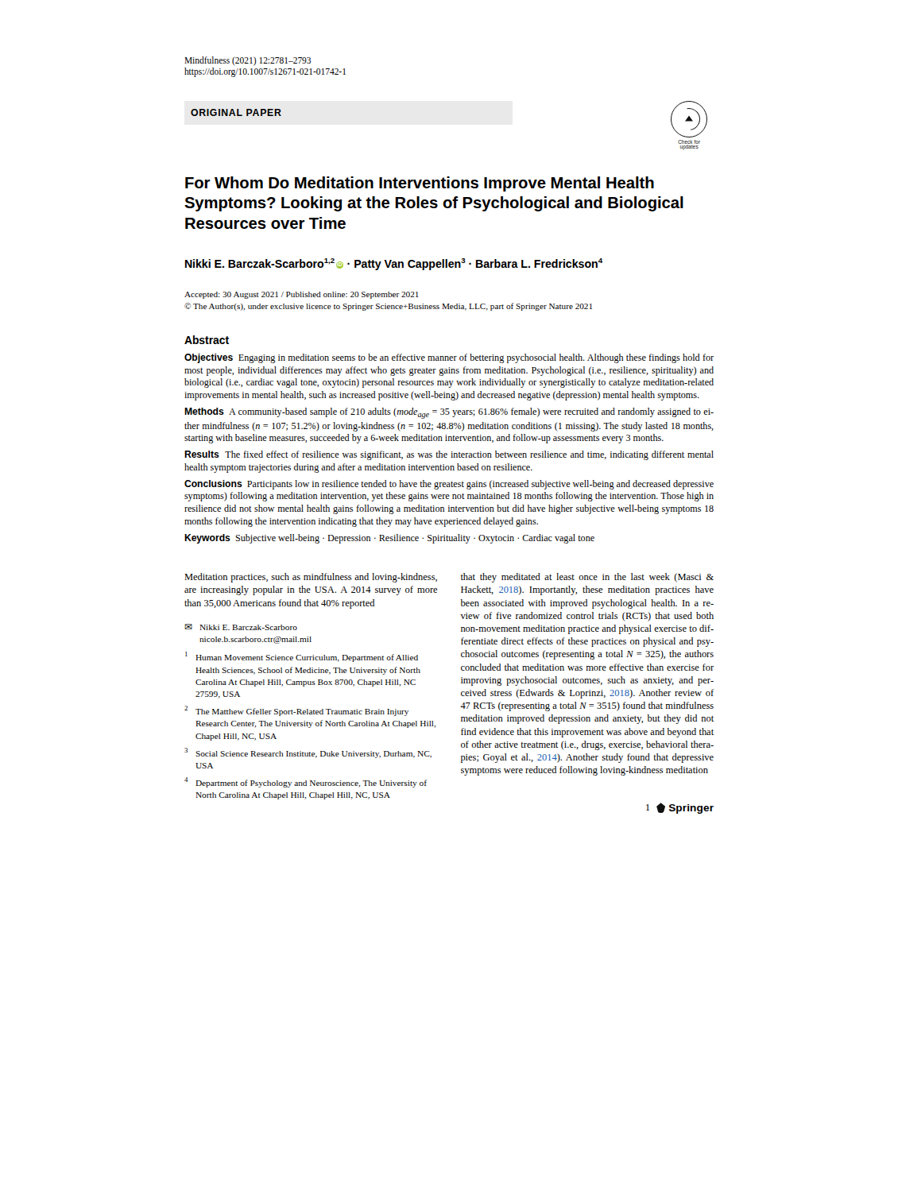Mindfulness (2021) 12:2781–2793
https://doi.org/10.1007/s12671-021-01742-1
ORIGINAL PAPER
Check for
updates
For Whom Do Meditation Interventions Improve Mental Health Symptoms? Looking at the Roles of Psychological and Biological Resources over Time
Nikki E. Barczak-Scarboro1,2 · Patty Van Cappellen3 · Barbara L. Fredrickson4
Accepted: 30 August 2021 / Published online: 20 September 2021
© The Author(s), under exclusive licence to Springer Science+Business Media, LLC, part of Springer Nature 2021
Abstract
Objectives Engaging in meditation seems to be an effective manner of bettering psychosocial health. Although these findings hold for most people, individual differences may affect who gets greater gains from meditation. Psychological (i.e., resilience, spirituality) and biological (i.e., cardiac vagal tone, oxytocin) personal resources may work individually or synergistically to catalyze meditation-related improvements in mental health, such as increased positive (well-being) and decreased negative (depression) mental health symptoms.
Methods A community-based sample of 210 adults (modeage = 35 years; 61.86% female) were recruited and randomly assigned to either mindfulness (n = 107; 51.2%) or loving-kindness (n = 102; 48.8%) meditation conditions (1 missing). The study lasted 18 months, starting with baseline measures, succeeded by a 6-week meditation intervention, and follow-up assessments every 3 months.
Results The fixed effect of resilience was significant, as was the interaction between resilience and time, indicating different mental health symptom trajectories during and after a meditation intervention based on resilience.
Conclusions Participants low in resilience tended to have the greatest gains (increased subjective well-being and decreased depressive symptoms) following a meditation intervention, yet these gains were not maintained 18 months following the intervention. Those high in resilience did not show mental health gains following a meditation intervention but did have higher subjective well-being symptoms 18 months following the intervention indicating that they may have experienced delayed gains.
Keywords Subjective well-being · Depression · Resilience · Spirituality · Oxytocin · Cardiac vagal tone
Meditation practices, such as mindfulness and loving-kindness, are increasingly popular in the USA. A 2014 survey of more than 35,000 Americans found that 40% reported
✉
Nikki E. Barczak-Scarboro nicole.b.scarboro.ctr@mail.mil
Human Movement Science Curriculum, Department of Allied Health Sciences, School of Medicine, The University of North Carolina At Chapel Hill, Campus Box 8700, Chapel Hill, NC 27599, USA
The Matthew Gfeller Sport-Related Traumatic Brain Injury Research Center, The University of North Carolina At Chapel Hill, Chapel Hill, NC, USA
Social Science Research Institute, Duke University, Durham, NC, USA
Department of Psychology and Neuroscience, The University of North Carolina At Chapel Hill, Chapel Hill, NC, USA
that they meditated at least once in the last week (Masci & Hackett, 2018). Importantly, these meditation practices have been associated with improved psychological health. In a review of five randomized control trials (RCTs) that used both non-movement meditation practice and physical exercise to differentiate direct effects of these practices on physical and psychosocial outcomes (representing a total N = 325), the authors concluded that meditation was more effective than exercise for improving psychosocial outcomes, such as anxiety, and perceived stress (Edwards & Loprinzi, 2018). Another review of 47 RCTs (representing a total N = 3515) found that mindfulness meditation improved depression and anxiety, but they did not find evidence that this improvement was above and beyond that of other active treatment (i.e., drugs, exercise, behavioral therapies; Goyal et al., 2014). Another study found that depressive symptoms were reduced following loving-kindness meditation
1 Springer